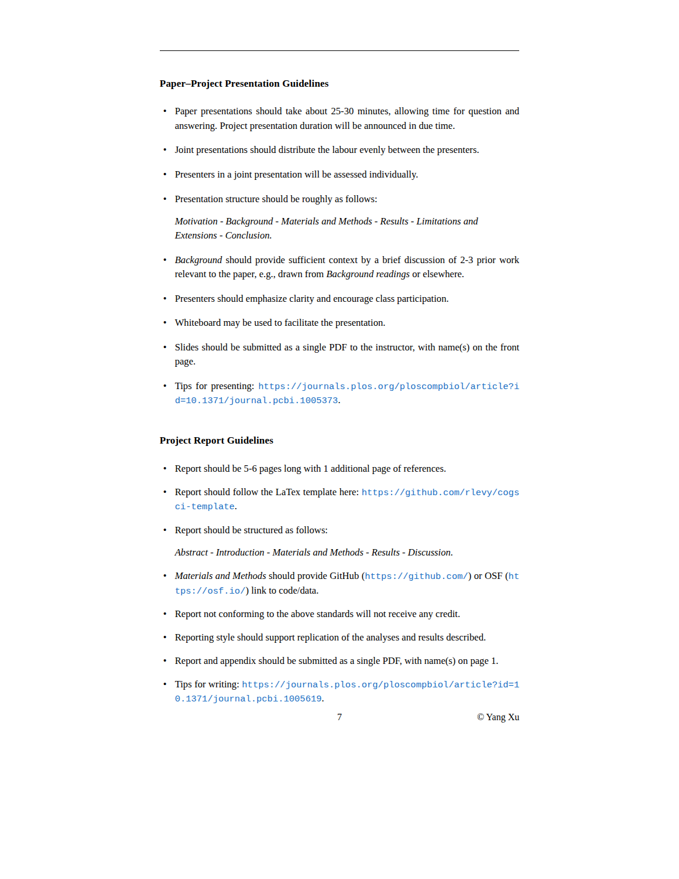Paper–Project Presentation Guidelines
Paper presentations should take about 25-30 minutes, allowing time for question and answering. Project presentation duration will be announced in due time.
Joint presentations should distribute the labour evenly between the presenters.
Presenters in a joint presentation will be assessed individually.
Presentation structure should be roughly as follows:
Motivation - Background - Materials and Methods - Results - Limitations and Extensions - Conclusion.
Background should provide sufficient context by a brief discussion of 2-3 prior work relevant to the paper, e.g., drawn from Background readings or elsewhere.
Presenters should emphasize clarity and encourage class participation.
Whiteboard may be used to facilitate the presentation.
Slides should be submitted as a single PDF to the instructor, with name(s) on the front page.
Tips for presenting: https://journals.plos.org/ploscompbiol/article?id=10.1371/journal.pcbi.1005373.
Project Report Guidelines
Report should be 5-6 pages long with 1 additional page of references.
Report should follow the LaTex template here: https://github.com/rlevy/cogsci-template.
Report should be structured as follows:
Abstract - Introduction - Materials and Methods - Results - Discussion.
Materials and Methods should provide GitHub (https://github.com/) or OSF (https://osf.io/) link to code/data.
Report not conforming to the above standards will not receive any credit.
Reporting style should support replication of the analyses and results described.
Report and appendix should be submitted as a single PDF, with name(s) on page 1.
Tips for writing: https://journals.plos.org/ploscompbiol/article?id=10.1371/journal.pcbi.1005619.
7
© Yang Xu